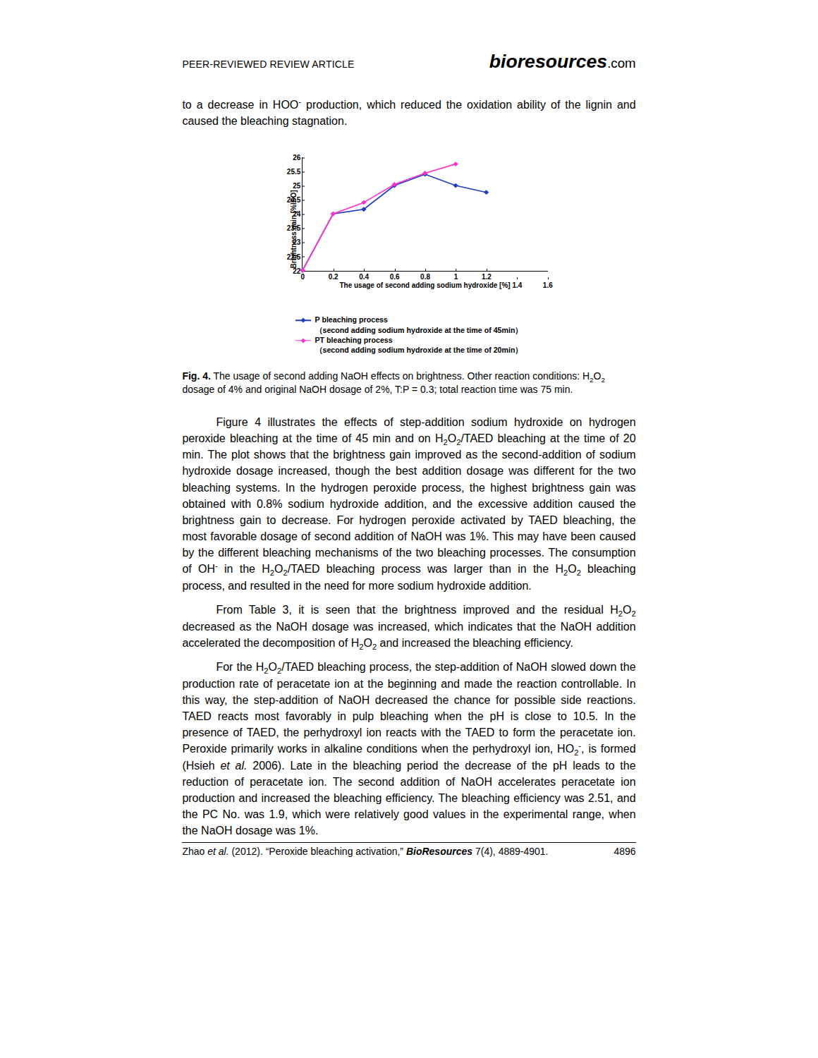PEER-REVIEWED REVIEW ARTICLE
bioresources.com
to a decrease in HOO- production, which reduced the oxidation ability of the lignin and caused the bleaching stagnation.
Brightness gain [%ISO]
26
25.5
25
24.5
24
23.5
23
22.5
22
0
0.2
0.4
0.6
0.8
1
1.2
1.4
1.6
The usage of second adding sodium hydroxide [%]
P bleaching process
（second adding sodium hydroxide at the time of 45min）
PT bleaching process
（second adding sodium hydroxide at the time of 20min）
Fig. 4. The usage of second adding NaOH effects on brightness. Other reaction conditions: H2O2 dosage of 4% and original NaOH dosage of 2%, T:P = 0.3; total reaction time was 75 min.
Figure 4 illustrates the effects of step-addition sodium hydroxide on hydrogen peroxide bleaching at the time of 45 min and on H2O2/TAED bleaching at the time of 20 min. The plot shows that the brightness gain improved as the second-addition of sodium hydroxide dosage increased, though the best addition dosage was different for the two bleaching systems. In the hydrogen peroxide process, the highest brightness gain was obtained with 0.8% sodium hydroxide addition, and the excessive addition caused the brightness gain to decrease. For hydrogen peroxide activated by TAED bleaching, the most favorable dosage of second addition of NaOH was 1%. This may have been caused by the different bleaching mechanisms of the two bleaching processes. The consumption of OH- in the H2O2/TAED bleaching process was larger than in the H2O2 bleaching process, and resulted in the need for more sodium hydroxide addition.
From Table 3, it is seen that the brightness improved and the residual H2O2 decreased as the NaOH dosage was increased, which indicates that the NaOH addition accelerated the decomposition of H2O2 and increased the bleaching efficiency.
For the H2O2/TAED bleaching process, the step-addition of NaOH slowed down the production rate of peracetate ion at the beginning and made the reaction controllable. In this way, the step-addition of NaOH decreased the chance for possible side reactions. TAED reacts most favorably in pulp bleaching when the pH is close to 10.5. In the presence of TAED, the perhydroxyl ion reacts with the TAED to form the peracetate ion. Peroxide primarily works in alkaline conditions when the perhydroxyl ion, HO2-, is formed (Hsieh et al. 2006). Late in the bleaching period the decrease of the pH leads to the reduction of peracetate ion. The second addition of NaOH accelerates peracetate ion production and increased the bleaching efficiency. The bleaching efficiency was 2.51, and the PC No. was 1.9, which were relatively good values in the experimental range, when the NaOH dosage was 1%.
Zhao et al. (2012). “Peroxide bleaching activation,” BioResources 7(4), 4889-4901.
4896